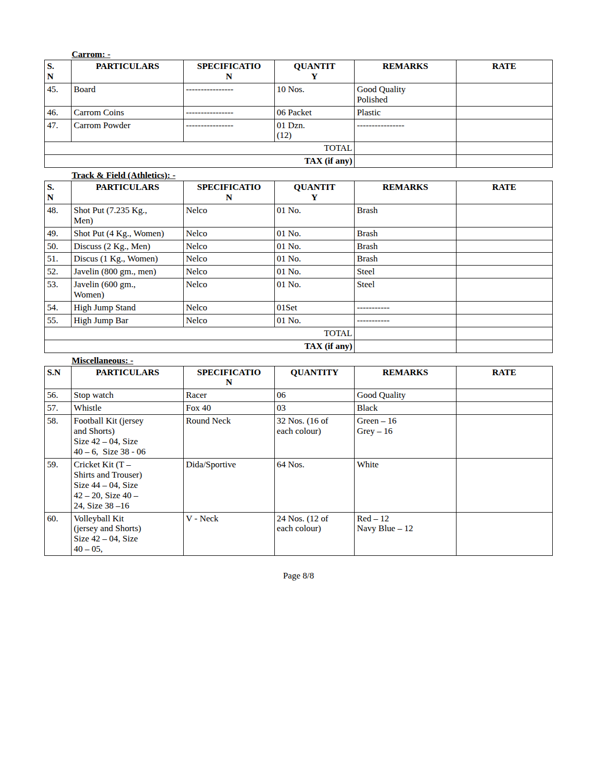Carrom: -
| S. N | PARTICULARS | SPECIFICATIO N | QUANTIT Y | REMARKS | RATE |
| --- | --- | --- | --- | --- | --- |
| 45. | Board | ---------------- | 10 Nos. | Good Quality Polished | |
| 46. | Carrom Coins | ---------------- | 06 Packet | Plastic | |
| 47. | Carrom Powder | ---------------- | 01 Dzn. (12) | ---------------- | |
| TOTAL | | |
| TAX (if any) | | |
Track & Field (Athletics): -
| S. N | PARTICULARS | SPECIFICATIO N | QUANTIT Y | REMARKS | RATE |
| --- | --- | --- | --- | --- | --- |
| 48. | Shot Put (7.235 Kg., Men) | Nelco | 01 No. | Brash | |
| 49. | Shot Put (4 Kg., Women) | Nelco | 01 No. | Brash | |
| 50. | Discuss (2 Kg., Men) | Nelco | 01 No. | Brash | |
| 51. | Discus (1 Kg., Women) | Nelco | 01 No. | Brash | |
| 52. | Javelin (800 gm., men) | Nelco | 01 No. | Steel | |
| 53. | Javelin (600 gm., Women) | Nelco | 01 No. | Steel | |
| 54. | High Jump Stand | Nelco | 01Set | ----------- | |
| 55. | High Jump Bar | Nelco | 01 No. | ----------- | |
| TOTAL | | |
| TAX (if any) | | |
Miscellaneous: -
| S.N | PARTICULARS | SPECIFICATIO N | QUANTITY | REMARKS | RATE |
| --- | --- | --- | --- | --- | --- |
| 56. | Stop watch | Racer | 06 | Good Quality | |
| 57. | Whistle | Fox 40 | 03 | Black | |
| 58. | Football Kit (jersey and Shorts) Size 42 – 04, Size 40 – 6, Size 38 - 06 | Round Neck | 32 Nos. (16 of each colour) | Green – 16 Grey – 16 | |
| 59. | Cricket Kit (T – Shirts and Trouser) Size 44 – 04, Size 42 – 20, Size 40 – 24, Size 38 –16 | Dida/Sportive | 64 Nos. | White | |
| 60. | Volleyball Kit (jersey and Shorts) Size 42 – 04, Size 40 – 05, | V - Neck | 24 Nos. (12 of each colour) | Red – 12 Navy Blue – 12 | |
Page 8/8